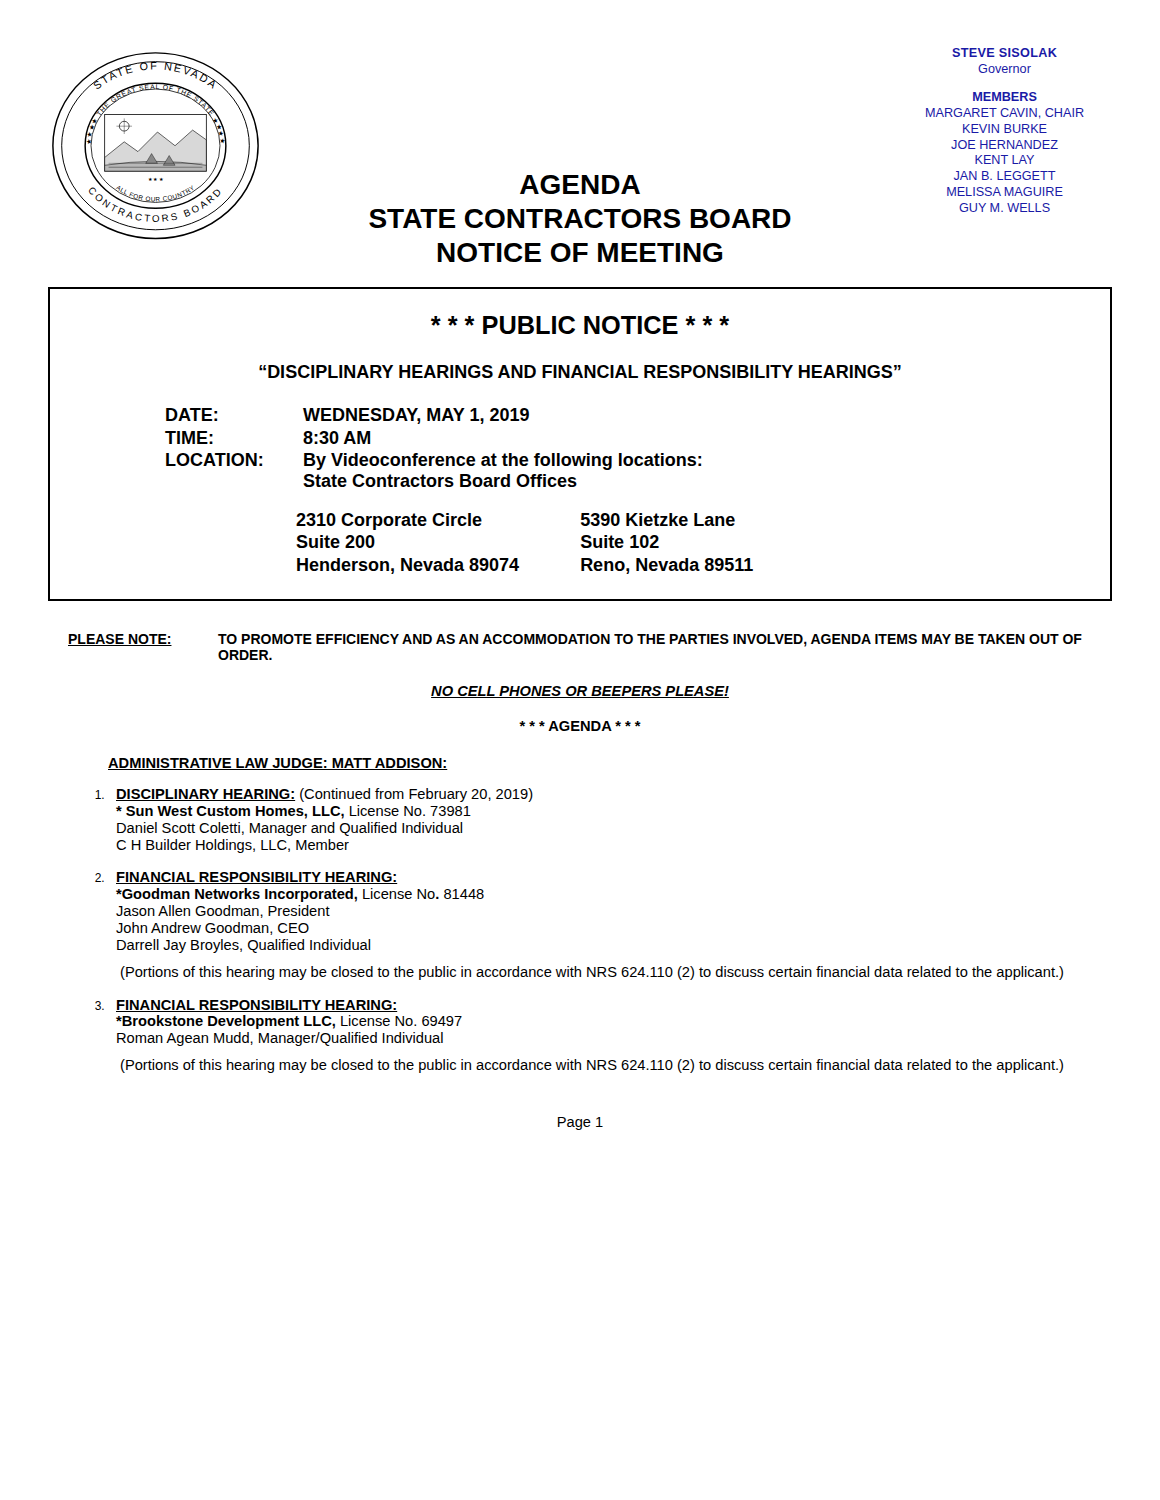STATE OF NEVADA CONTRACTORS BOARD ★★★★ THE GREAT SEAL OF THE STATE ★★★★ ALL FOR OUR COUNTRY ★ ★ ★
AGENDA
STATE CONTRACTORS BOARD
NOTICE OF MEETING
STEVE SISOLAK
Governor
MEMBERS
MARGARET CAVIN, CHAIR
KEVIN BURKE
JOE HERNANDEZ
KENT LAY
JAN B. LEGGETT
MELISSA MAGUIRE
GUY M. WELLS
* * * PUBLIC NOTICE * * *
“DISCIPLINARY HEARINGS AND FINANCIAL RESPONSIBILITY HEARINGS”
| DATE: | WEDNESDAY, MAY 1, 2019 |
| TIME: | 8:30 AM |
| LOCATION: | By Videoconference at the following locations: State Contractors Board Offices |
| 2310 Corporate Circle Suite 200 Henderson, Nevada 89074 | 5390 Kietzke Lane Suite 102 Reno, Nevada 89511 |
PLEASE NOTE:
TO PROMOTE EFFICIENCY AND AS AN ACCOMMODATION TO THE PARTIES INVOLVED, AGENDA ITEMS MAY BE TAKEN OUT OF ORDER.
NO CELL PHONES OR BEEPERS PLEASE!
* * * AGENDA * * *
ADMINISTRATIVE LAW JUDGE: MATT ADDISON:
DISCIPLINARY HEARING: (Continued from February 20, 2019)
* Sun West Custom Homes, LLC, License No. 73981
Daniel Scott Coletti, Manager and Qualified Individual
C H Builder Holdings, LLC, Member
FINANCIAL RESPONSIBILITY HEARING:
*Goodman Networks Incorporated, License No. 81448
Jason Allen Goodman, President
John Andrew Goodman, CEO
Darrell Jay Broyles, Qualified Individual
(Portions of this hearing may be closed to the public in accordance with NRS 624.110 (2) to discuss certain financial data related to the applicant.)
FINANCIAL RESPONSIBILITY HEARING:
*Brookstone Development LLC, License No. 69497
Roman Agean Mudd, Manager/Qualified Individual
(Portions of this hearing may be closed to the public in accordance with NRS 624.110 (2) to discuss certain financial data related to the applicant.)
Page 1